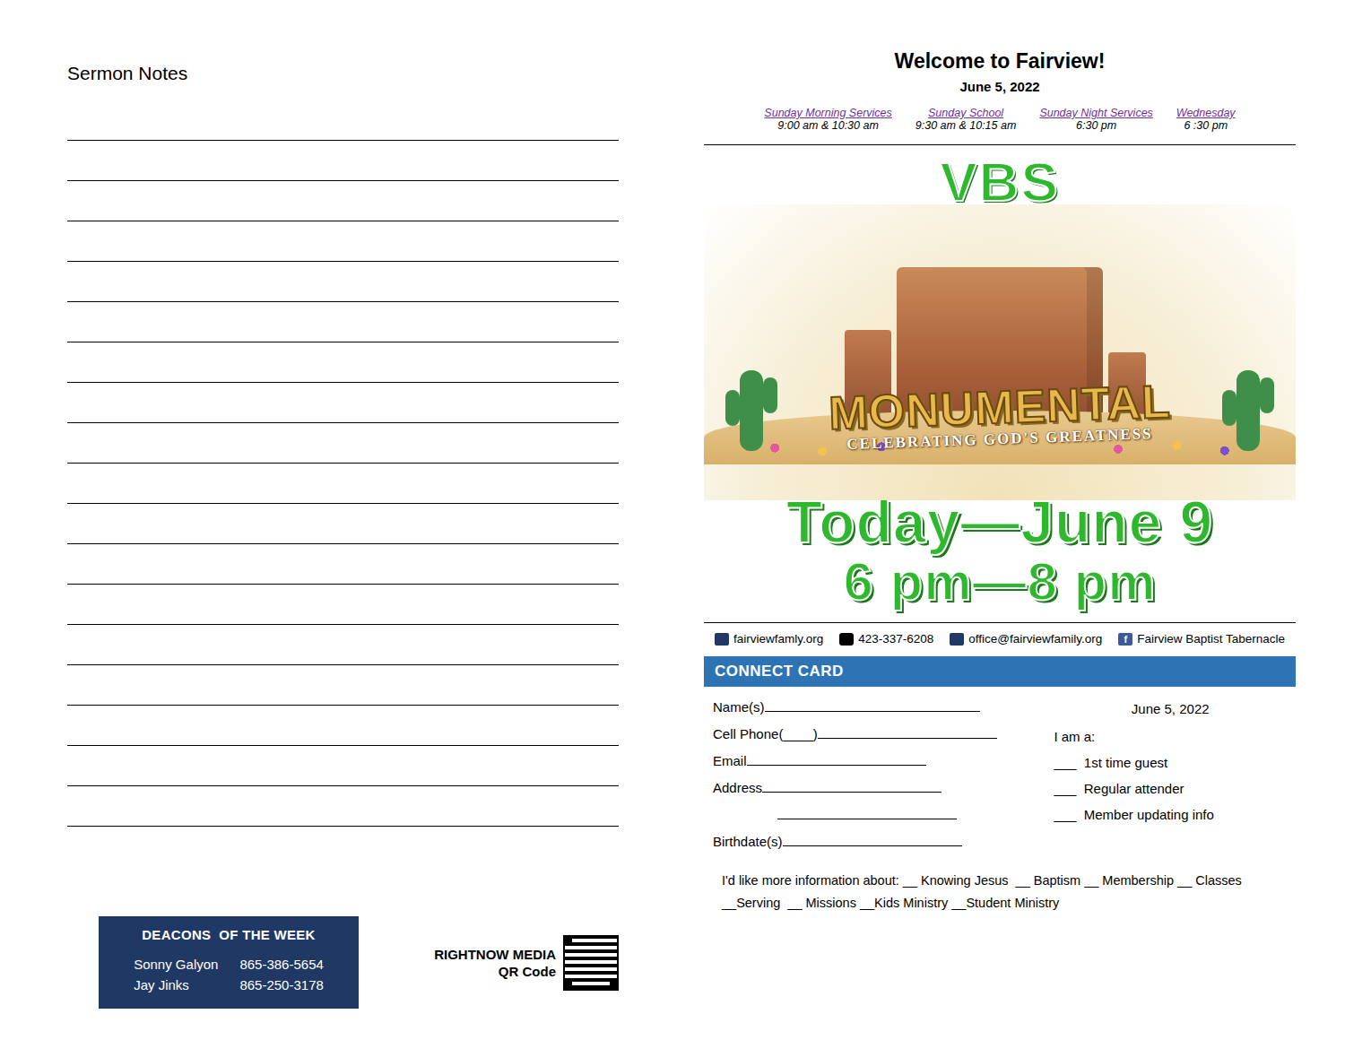Sermon Notes
DEACONS OF THE WEEK
| Sonny Galyon | 865-386-5654 |
| Jay Jinks | 865-250-3178 |
RIGHTNOW MEDIA
QR Code
Welcome to Fairview!
June 5, 2022
Sunday Morning Services
9:00 am & 10:30 am
Sunday School
9:30 am & 10:15 am
Sunday Night Services
6:30 pm
Wednesday
6 :30 pm
VBS
MONUMENTAL
CELEBRATING GOD'S GREATNESS
Today—June 9
6 pm—8 pm
fairviewfamly.org 423-337-6208 office@fairviewfamily.org f Fairview Baptist Tabernacle
CONNECT CARD
Name(s)
Cell Phone(____)
Email
Address
Birthdate(s)
June 5, 2022
I am a:
___ 1st time guest
___ Regular attender
___ Member updating info
I'd like more information about: __ Knowing Jesus __ Baptism __ Membership __ Classes
__Serving __ Missions __Kids Ministry __Student Ministry